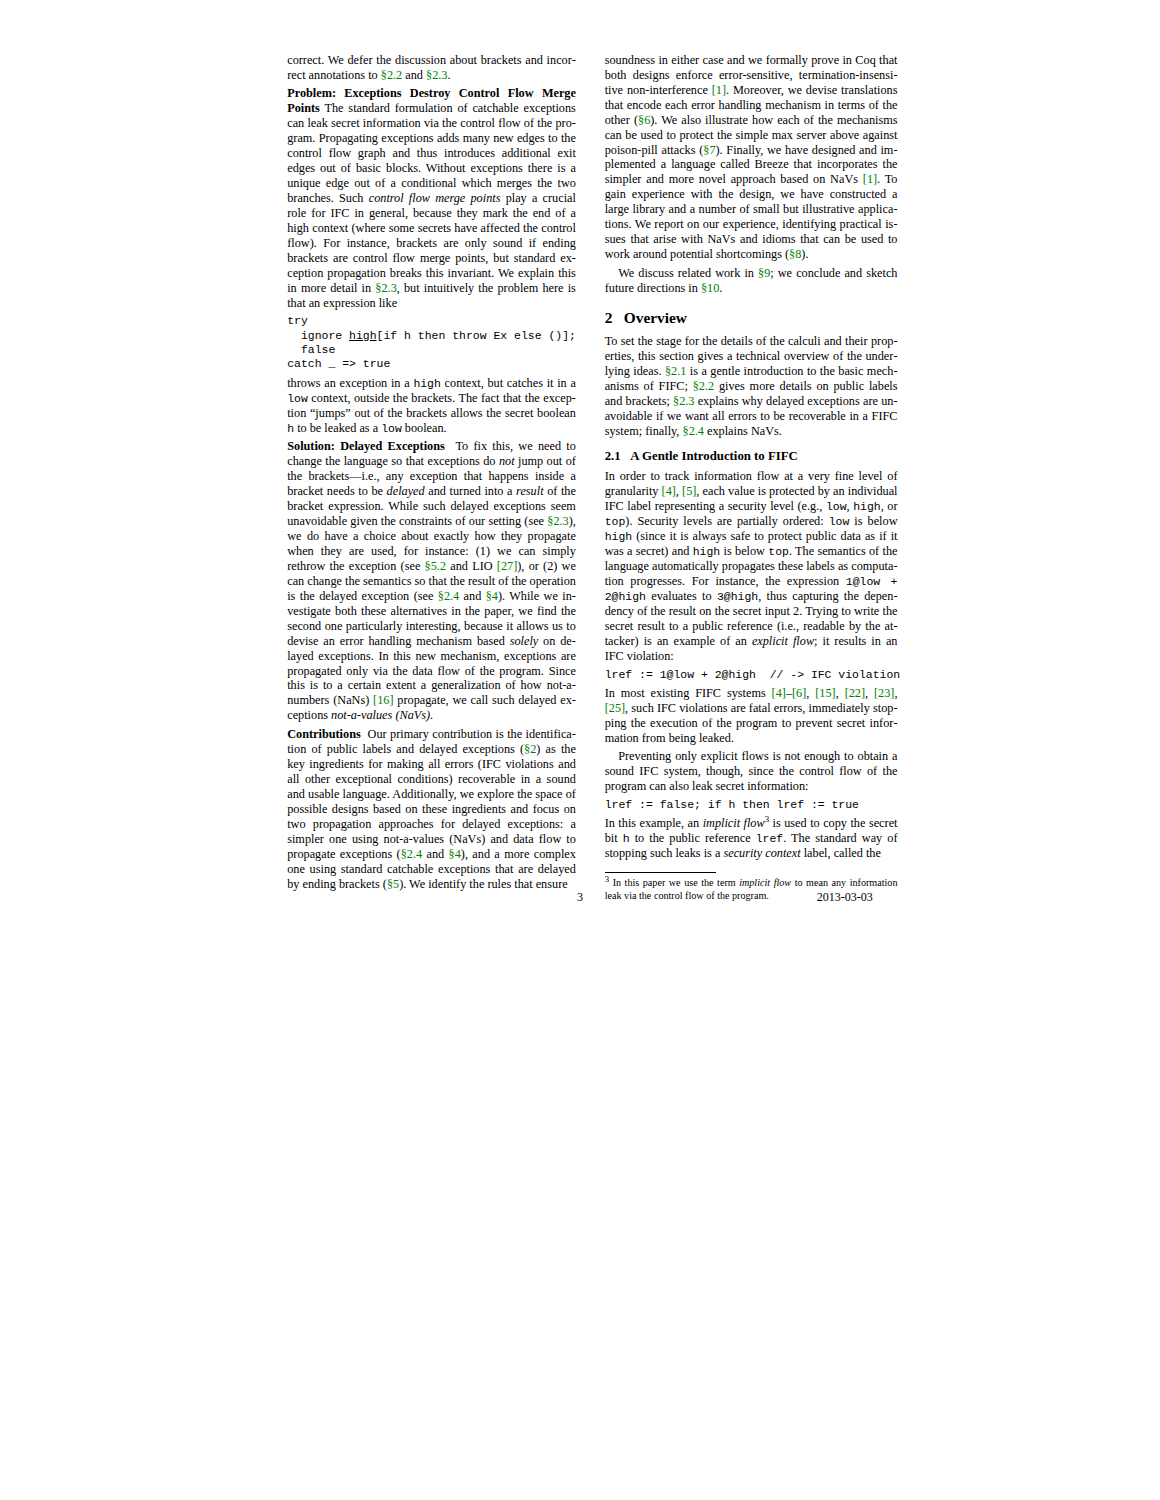correct. We defer the discussion about brackets and incorrect annotations to §2.2 and §2.3.
Problem: Exceptions Destroy Control Flow Merge Points The standard formulation of catchable exceptions can leak secret information via the control flow of the program. Propagating exceptions adds many new edges to the control flow graph and thus introduces additional exit edges out of basic blocks. Without exceptions there is a unique edge out of a conditional which merges the two branches. Such control flow merge points play a crucial role for IFC in general, because they mark the end of a high context (where some secrets have affected the control flow). For instance, brackets are only sound if ending brackets are control flow merge points, but standard exception propagation breaks this invariant. We explain this in more detail in §2.3, but intuitively the problem here is that an expression like
try ignore high[if h then throw Ex else ()]; false catch _ => true
throws an exception in a high context, but catches it in a low context, outside the brackets. The fact that the exception “jumps” out of the brackets allows the secret boolean h to be leaked as a low boolean.
Solution: Delayed Exceptions To fix this, we need to change the language so that exceptions do not jump out of the brackets—i.e., any exception that happens inside a bracket needs to be delayed and turned into a result of the bracket expression. While such delayed exceptions seem unavoidable given the constraints of our setting (see §2.3), we do have a choice about exactly how they propagate when they are used, for instance: (1) we can simply rethrow the exception (see §5.2 and LIO [27]), or (2) we can change the semantics so that the result of the operation is the delayed exception (see §2.4 and §4). While we investigate both these alternatives in the paper, we find the second one particularly interesting, because it allows us to devise an error handling mechanism based solely on delayed exceptions. In this new mechanism, exceptions are propagated only via the data flow of the program. Since this is to a certain extent a generalization of how not-a-numbers (NaNs) [16] propagate, we call such delayed exceptions not-a-values (NaVs).
Contributions Our primary contribution is the identification of public labels and delayed exceptions (§2) as the key ingredients for making all errors (IFC violations and all other exceptional conditions) recoverable in a sound and usable language. Additionally, we explore the space of possible designs based on these ingredients and focus on two propagation approaches for delayed exceptions: a simpler one using not-a-values (NaVs) and data flow to propagate exceptions (§2.4 and §4), and a more complex one using standard catchable exceptions that are delayed by ending brackets (§5). We identify the rules that ensure
soundness in either case and we formally prove in Coq that both designs enforce error-sensitive, termination-insensitive non-interference [1]. Moreover, we devise translations that encode each error handling mechanism in terms of the other (§6). We also illustrate how each of the mechanisms can be used to protect the simple max server above against poison-pill attacks (§7). Finally, we have designed and implemented a language called Breeze that incorporates the simpler and more novel approach based on NaVs [1]. To gain experience with the design, we have constructed a large library and a number of small but illustrative applications. We report on our experience, identifying practical issues that arise with NaVs and idioms that can be used to work around potential shortcomings (§8).
We discuss related work in §9; we conclude and sketch future directions in §10.
2 Overview
To set the stage for the details of the calculi and their properties, this section gives a technical overview of the underlying ideas. §2.1 is a gentle introduction to the basic mechanisms of FIFC; §2.2 gives more details on public labels and brackets; §2.3 explains why delayed exceptions are unavoidable if we want all errors to be recoverable in a FIFC system; finally, §2.4 explains NaVs.
2.1 A Gentle Introduction to FIFC
In order to track information flow at a very fine level of granularity [4], [5], each value is protected by an individual IFC label representing a security level (e.g., low, high, or top). Security levels are partially ordered: low is below high (since it is always safe to protect public data as if it was a secret) and high is below top. The semantics of the language automatically propagates these labels as computation progresses. For instance, the expression 1@low + 2@high evaluates to 3@high, thus capturing the dependency of the result on the secret input 2. Trying to write the secret result to a public reference (i.e., readable by the attacker) is an example of an explicit flow; it results in an IFC violation:
lref := 1@low + 2@high // -> IFC violation
In most existing FIFC systems [4]–[6], [15], [22], [23], [25], such IFC violations are fatal errors, immediately stopping the execution of the program to prevent secret information from being leaked.
Preventing only explicit flows is not enough to obtain a sound IFC system, though, since the control flow of the program can also leak secret information:
lref := false; if h then lref := true
In this example, an implicit flow3 is used to copy the secret bit h to the public reference lref. The standard way of stopping such leaks is a security context label, called the
3 In this paper we use the term implicit flow to mean any information leak via the control flow of the program.
3
2013-03-03